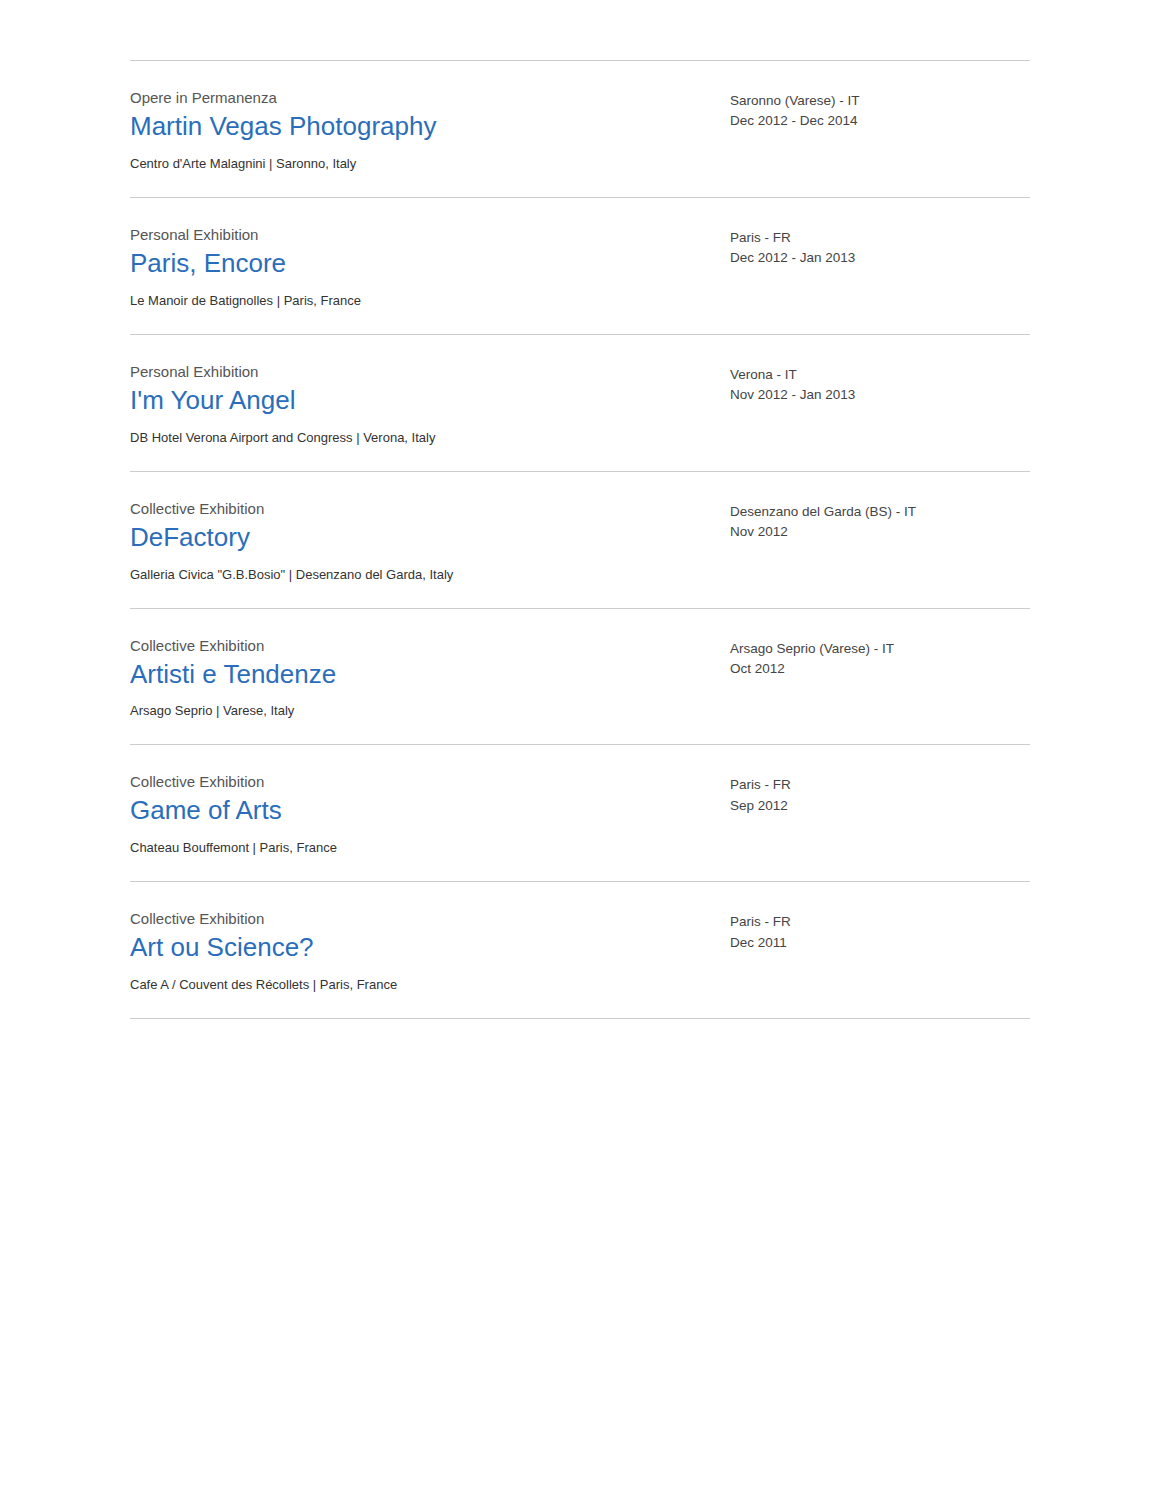Opere in Permanenza
Martin Vegas Photography
Centro d'Arte Malagnini | Saronno, Italy
Saronno (Varese) - IT
Dec 2012 - Dec 2014
Personal Exhibition
Paris, Encore
Le Manoir de Batignolles | Paris, France
Paris - FR
Dec 2012 - Jan 2013
Personal Exhibition
I'm Your Angel
DB Hotel Verona Airport and Congress | Verona, Italy
Verona - IT
Nov 2012 - Jan 2013
Collective Exhibition
DeFactory
Galleria Civica "G.B.Bosio" | Desenzano del Garda, Italy
Desenzano del Garda (BS) - IT
Nov 2012
Collective Exhibition
Artisti e Tendenze
Arsago Seprio | Varese, Italy
Arsago Seprio (Varese) - IT
Oct 2012
Collective Exhibition
Game of Arts
Chateau Bouffemont | Paris, France
Paris - FR
Sep 2012
Collective Exhibition
Art ou Science?
Cafe A / Couvent des Récollets | Paris, France
Paris - FR
Dec 2011